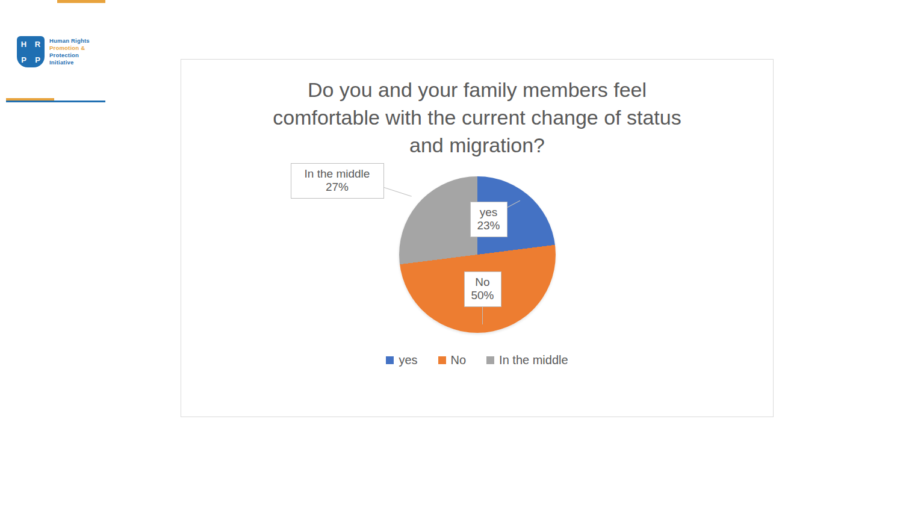HR PP
Human Rights
Promotion &
Protection
Initiative
Do you and your family members feel comfortable with the current change of status and migration?
In the middle
27%
yes
23%
No
50%
yes
No
In the middle